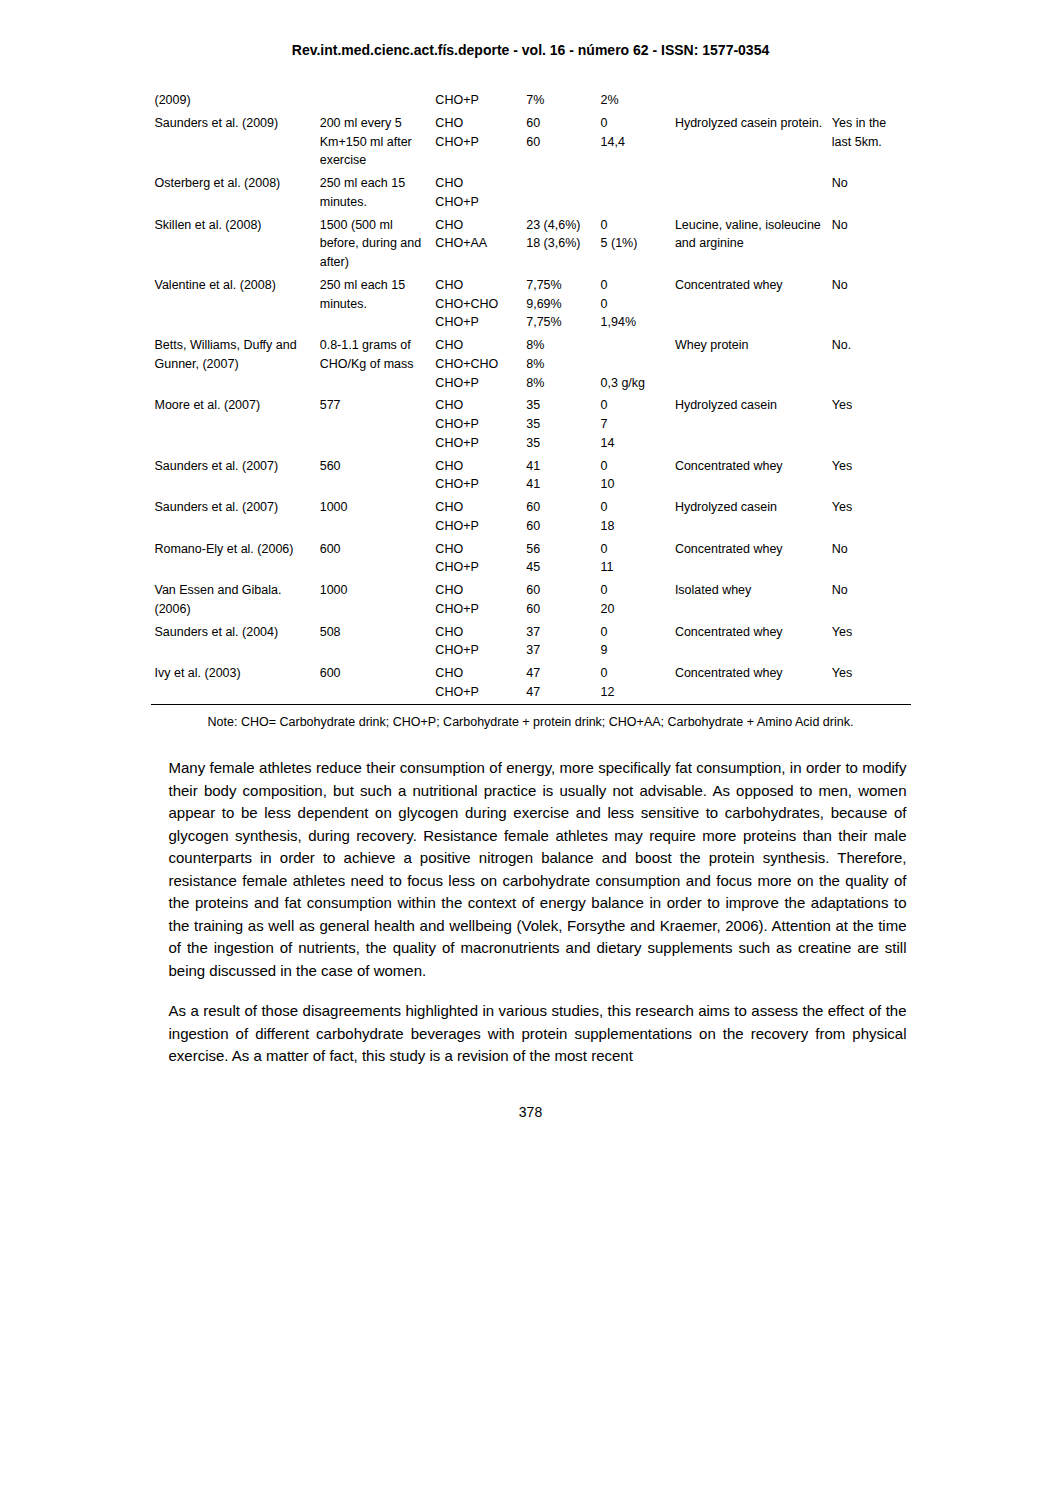Rev.int.med.cienc.act.fís.deporte - vol. 16 - número 62 - ISSN: 1577-0354
| (2009) | | CHO+P | 7% | 2% | | |
| Saunders et al. (2009) | 200 ml every 5 Km+150 ml after exercise | CHO CHO+P | 60 60 | 0 14,4 | Hydrolyzed casein protein. | Yes in the last 5km. |
| Osterberg et al. (2008) | 250 ml each 15 minutes. | CHO CHO+P | | | | No |
| Skillen et al. (2008) | 1500 (500 ml before, during and after) | CHO CHO+AA | 23 (4,6%) 18 (3,6%) | 0 5 (1%) | Leucine, valine, isoleucine and arginine | No |
| Valentine et al. (2008) | 250 ml each 15 minutes. | CHO CHO+CHO CHO+P | 7,75% 9,69% 7,75% | 0 0 1,94% | Concentrated whey | No |
| Betts, Williams, Duffy and Gunner, (2007) | 0.8-1.1 grams of CHO/Kg of mass | CHO CHO+CHO CHO+P | 8% 8% 8% | 0,3 g/kg | Whey protein | No. |
| Moore et al. (2007) | 577 | CHO CHO+P CHO+P | 35 35 35 | 0 7 14 | Hydrolyzed casein | Yes |
| Saunders et al. (2007) | 560 | CHO CHO+P | 41 41 | 0 10 | Concentrated whey | Yes |
| Saunders et al. (2007) | 1000 | CHO CHO+P | 60 60 | 0 18 | Hydrolyzed casein | Yes |
| Romano-Ely et al. (2006) | 600 | CHO CHO+P | 56 45 | 0 11 | Concentrated whey | No |
| Van Essen and Gibala. (2006) | 1000 | CHO CHO+P | 60 60 | 0 20 | Isolated whey | No |
| Saunders et al. (2004) | 508 | CHO CHO+P | 37 37 | 0 9 | Concentrated whey | Yes |
| Ivy et al. (2003) | 600 | CHO CHO+P | 47 47 | 0 12 | Concentrated whey | Yes |
Note: CHO= Carbohydrate drink; CHO+P; Carbohydrate + protein drink; CHO+AA; Carbohydrate + Amino Acid drink.
Many female athletes reduce their consumption of energy, more specifically fat consumption, in order to modify their body composition, but such a nutritional practice is usually not advisable. As opposed to men, women appear to be less dependent on glycogen during exercise and less sensitive to carbohydrates, because of glycogen synthesis, during recovery. Resistance female athletes may require more proteins than their male counterparts in order to achieve a positive nitrogen balance and boost the protein synthesis. Therefore, resistance female athletes need to focus less on carbohydrate consumption and focus more on the quality of the proteins and fat consumption within the context of energy balance in order to improve the adaptations to the training as well as general health and wellbeing (Volek, Forsythe and Kraemer, 2006). Attention at the time of the ingestion of nutrients, the quality of macronutrients and dietary supplements such as creatine are still being discussed in the case of women.
As a result of those disagreements highlighted in various studies, this research aims to assess the effect of the ingestion of different carbohydrate beverages with protein supplementations on the recovery from physical exercise. As a matter of fact, this study is a revision of the most recent
378